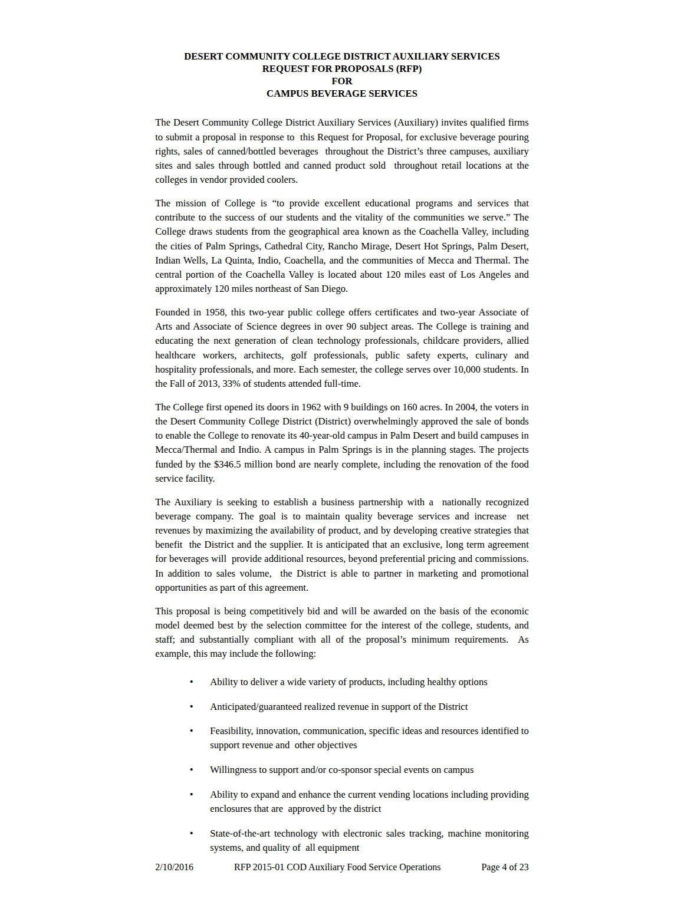DESERT COMMUNITY COLLEGE DISTRICT AUXILIARY SERVICES REQUEST FOR PROPOSALS (RFP) FOR CAMPUS BEVERAGE SERVICES
The Desert Community College District Auxiliary Services (Auxiliary) invites qualified firms to submit a proposal in response to this Request for Proposal, for exclusive beverage pouring rights, sales of canned/bottled beverages throughout the District’s three campuses, auxiliary sites and sales through bottled and canned product sold throughout retail locations at the colleges in vendor provided coolers.
The mission of College is “to provide excellent educational programs and services that contribute to the success of our students and the vitality of the communities we serve.” The College draws students from the geographical area known as the Coachella Valley, including the cities of Palm Springs, Cathedral City, Rancho Mirage, Desert Hot Springs, Palm Desert, Indian Wells, La Quinta, Indio, Coachella, and the communities of Mecca and Thermal. The central portion of the Coachella Valley is located about 120 miles east of Los Angeles and approximately 120 miles northeast of San Diego.
Founded in 1958, this two-year public college offers certificates and two-year Associate of Arts and Associate of Science degrees in over 90 subject areas. The College is training and educating the next generation of clean technology professionals, childcare providers, allied healthcare workers, architects, golf professionals, public safety experts, culinary and hospitality professionals, and more. Each semester, the college serves over 10,000 students. In the Fall of 2013, 33% of students attended full-time.
The College first opened its doors in 1962 with 9 buildings on 160 acres. In 2004, the voters in the Desert Community College District (District) overwhelmingly approved the sale of bonds to enable the College to renovate its 40-year-old campus in Palm Desert and build campuses in Mecca/Thermal and Indio. A campus in Palm Springs is in the planning stages. The projects funded by the $346.5 million bond are nearly complete, including the renovation of the food service facility.
The Auxiliary is seeking to establish a business partnership with a nationally recognized beverage company. The goal is to maintain quality beverage services and increase net revenues by maximizing the availability of product, and by developing creative strategies that benefit the District and the supplier. It is anticipated that an exclusive, long term agreement for beverages will provide additional resources, beyond preferential pricing and commissions. In addition to sales volume, the District is able to partner in marketing and promotional opportunities as part of this agreement.
This proposal is being competitively bid and will be awarded on the basis of the economic model deemed best by the selection committee for the interest of the college, students, and staff; and substantially compliant with all of the proposal’s minimum requirements. As example, this may include the following:
Ability to deliver a wide variety of products, including healthy options
Anticipated/guaranteed realized revenue in support of the District
Feasibility, innovation, communication, specific ideas and resources identified to support revenue and other objectives
Willingness to support and/or co-sponsor special events on campus
Ability to expand and enhance the current vending locations including providing enclosures that are approved by the district
State-of-the-art technology with electronic sales tracking, machine monitoring systems, and quality of all equipment
2/10/2016 RFP 2015-01 COD Auxiliary Food Service Operations Page 4 of 23